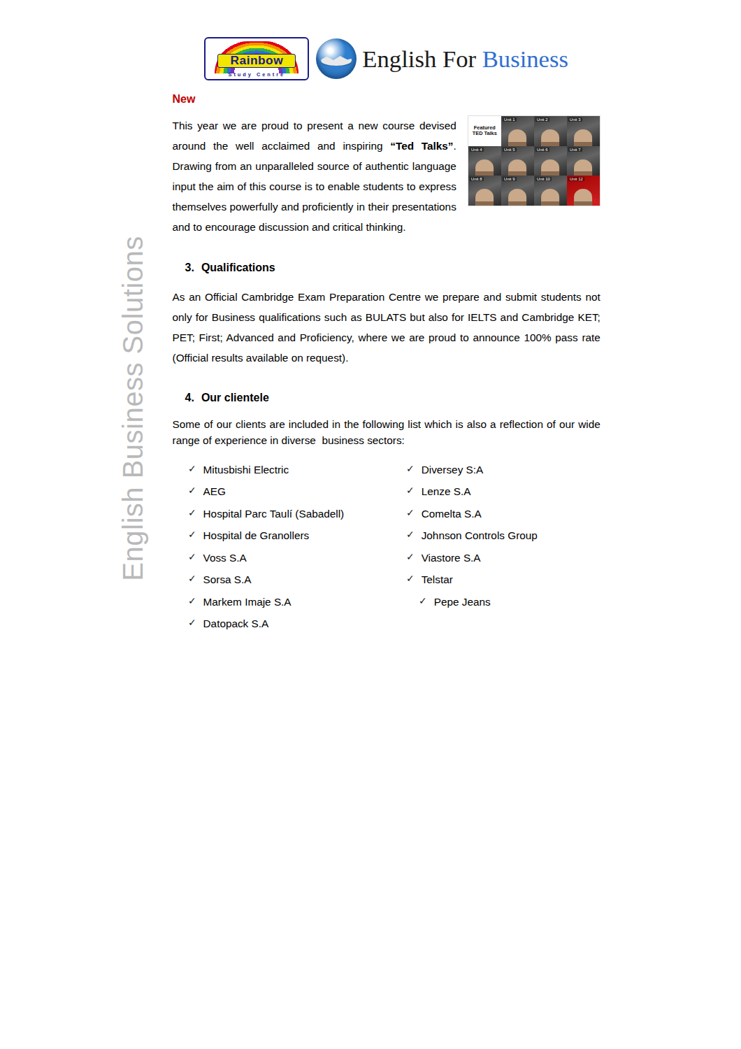English Business Solutions
Rainbow
Study Centre
English For Business
New
This year we are proud to present a new course devised around the well acclaimed and inspiring “Ted Talks”. Drawing from an unparalleled source of authentic language input the aim of this course is to enable students to express themselves powerfully and proficiently in their presentations and to encourage discussion and critical thinking.
Featured TED Talks
Unit 1
Unit 2
Unit 3
Unit 4
Unit 5
Unit 6
Unit 7
Unit 8
Unit 9
Unit 10
Unit 12 TED
3. Qualifications
As an Official Cambridge Exam Preparation Centre we prepare and submit students not only for Business qualifications such as BULATS but also for IELTS and Cambridge KET; PET; First; Advanced and Proficiency, where we are proud to announce 100% pass rate (Official results available on request).
4. Our clientele
Some of our clients are included in the following list which is also a reflection of our wide range of experience in diverse business sectors:
Mitusbishi Electric
AEG
Hospital Parc Taulí (Sabadell)
Hospital de Granollers
Voss S.A
Sorsa S.A
Markem Imaje S.A
Datopack S.A
Diversey S:A
Lenze S.A
Comelta S.A
Johnson Controls Group
Viastore S.A
Telstar
Pepe Jeans